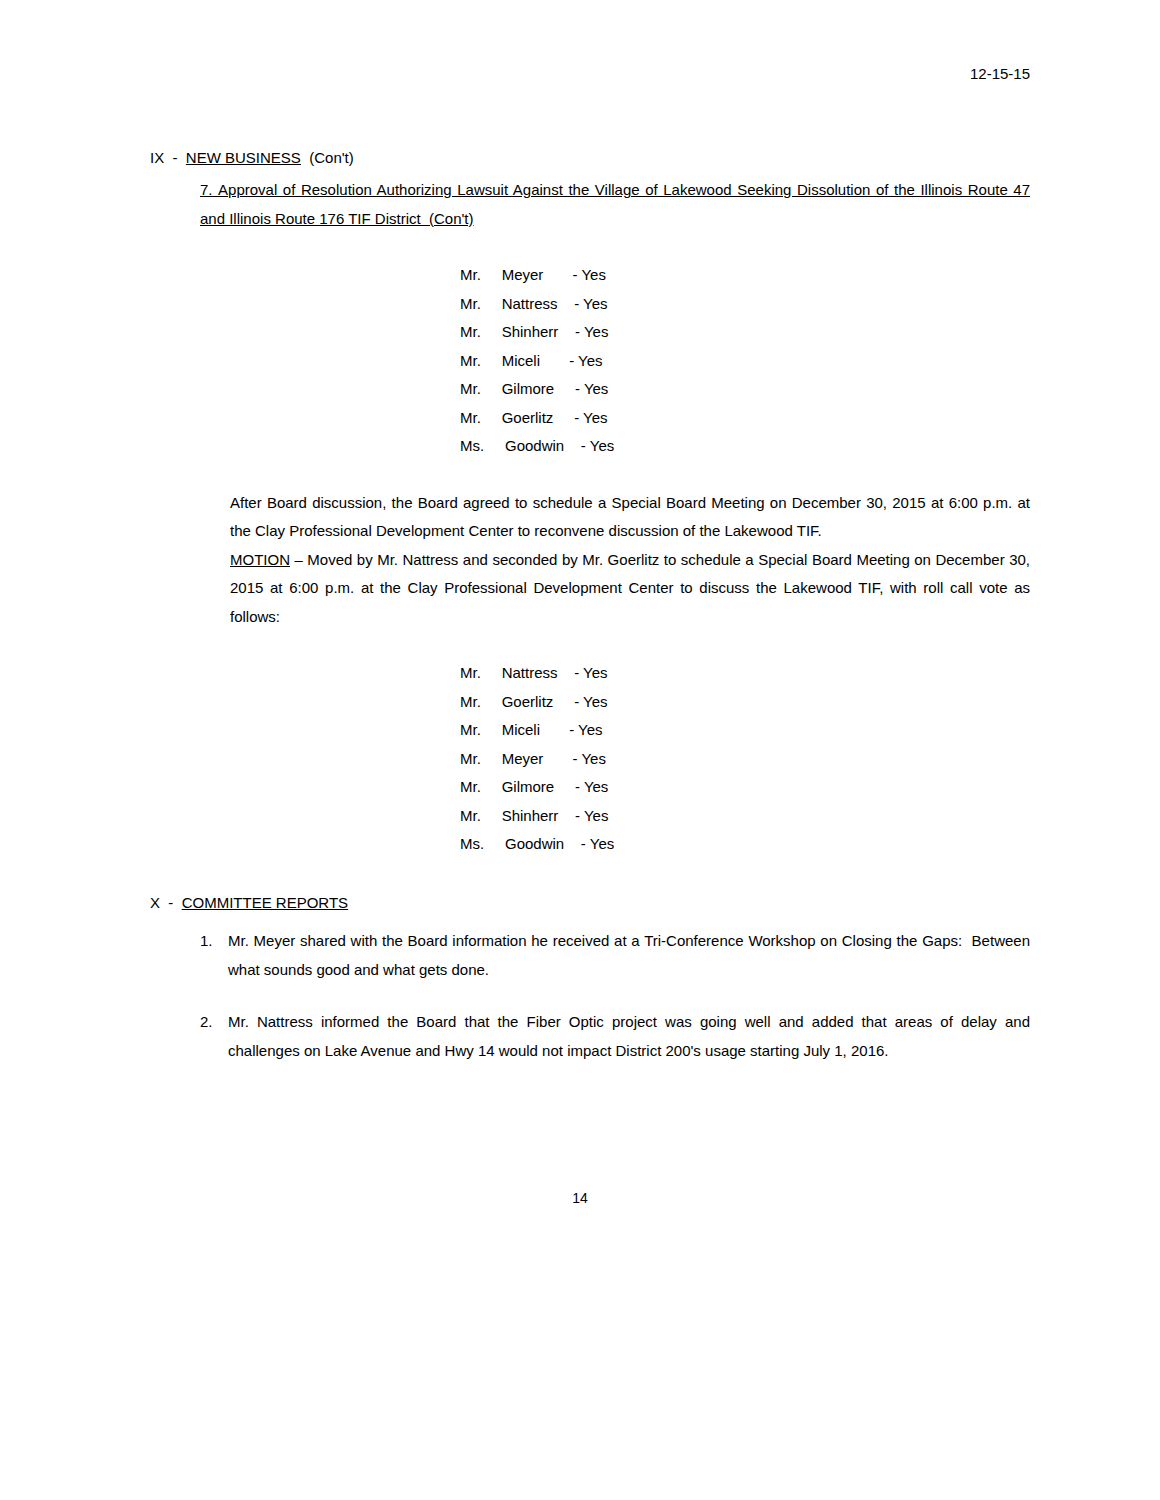12-15-15
IX - NEW BUSINESS (Con't)
7. Approval of Resolution Authorizing Lawsuit Against the Village of Lakewood Seeking Dissolution of the Illinois Route 47 and Illinois Route 176 TIF District (Con't)
Mr. Meyer - Yes Mr. Nattress - Yes Mr. Shinherr - Yes Mr. Miceli - Yes Mr. Gilmore - Yes Mr. Goerlitz - Yes Ms. Goodwin - Yes
After Board discussion, the Board agreed to schedule a Special Board Meeting on December 30, 2015 at 6:00 p.m. at the Clay Professional Development Center to reconvene discussion of the Lakewood TIF.
MOTION – Moved by Mr. Nattress and seconded by Mr. Goerlitz to schedule a Special Board Meeting on December 30, 2015 at 6:00 p.m. at the Clay Professional Development Center to discuss the Lakewood TIF, with roll call vote as follows:
Mr. Nattress - Yes Mr. Goerlitz - Yes Mr. Miceli - Yes Mr. Meyer - Yes Mr. Gilmore - Yes Mr. Shinherr - Yes Ms. Goodwin - Yes
X - COMMITTEE REPORTS
1.
Mr. Meyer shared with the Board information he received at a Tri-Conference Workshop on Closing the Gaps: Between what sounds good and what gets done.
2.
Mr. Nattress informed the Board that the Fiber Optic project was going well and added that areas of delay and challenges on Lake Avenue and Hwy 14 would not impact District 200's usage starting July 1, 2016.
14